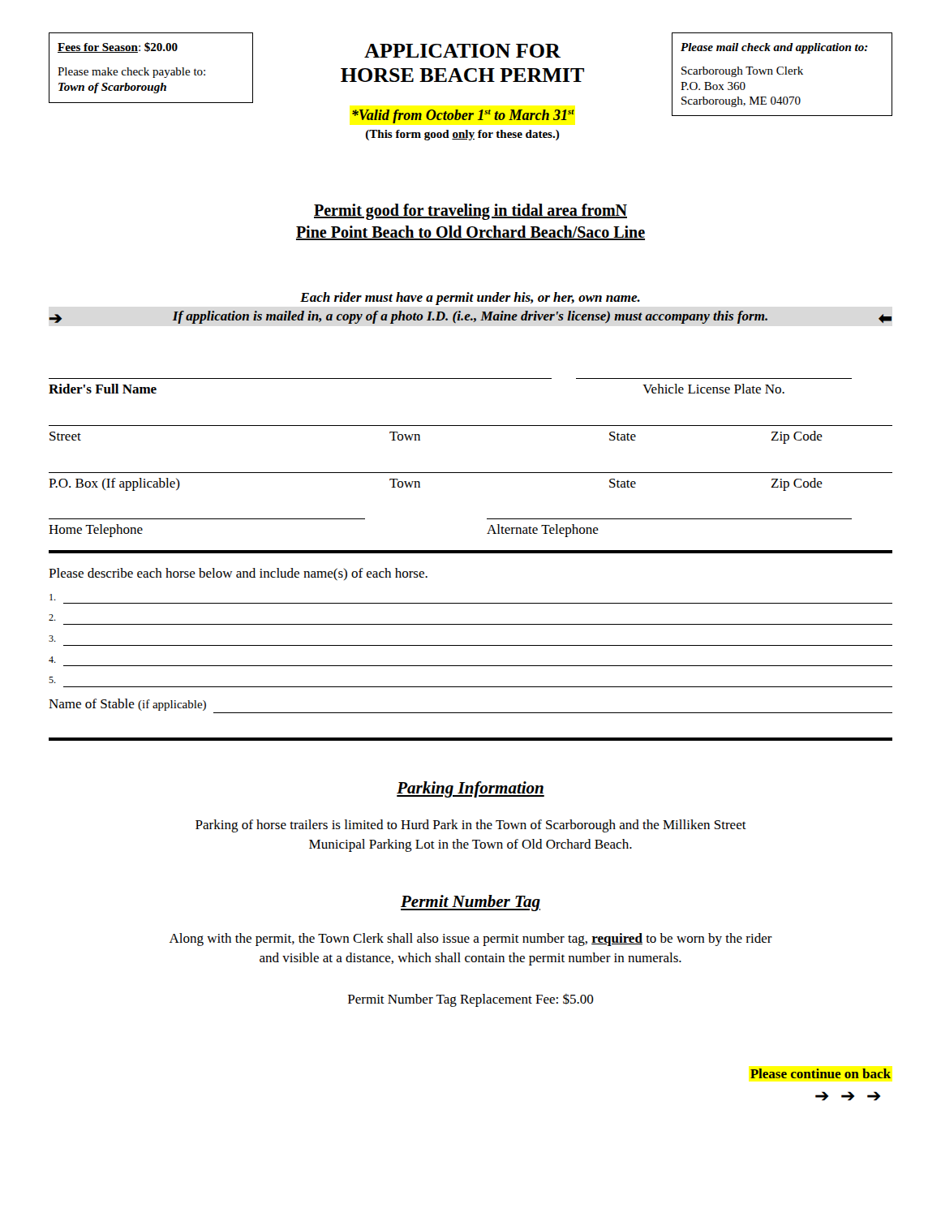Fees for Season: $20.00
Please make check payable to:
Town of Scarborough
APPLICATION FOR
HORSE BEACH PERMIT
*Valid from October 1st to March 31st
(This form good only for these dates.)
Please mail check and application to:
Scarborough Town Clerk
P.O. Box 360
Scarborough, ME 04070
Permit good for traveling in tidal area fromN
Pine Point Beach to Old Orchard Beach/Saco Line
Each rider must have a permit under his, or her, own name.
➔ If application is mailed in, a copy of a photo I.D. (i.e., Maine driver's license) must accompany this form. ⬅
Rider's Full Name Vehicle License Plate No.
Street Town State Zip Code
P.O. Box (If applicable) Town State Zip Code
Home Telephone Alternate Telephone
Please describe each horse below and include name(s) of each horse.
1.
2.
3.
4.
5.
Name of Stable (if applicable)
Parking Information
Parking of horse trailers is limited to Hurd Park in the Town of Scarborough and the Milliken Street
Municipal Parking Lot in the Town of Old Orchard Beach.
Permit Number Tag
Along with the permit, the Town Clerk shall also issue a permit number tag, required to be worn by the rider
and visible at a distance, which shall contain the permit number in numerals.
Permit Number Tag Replacement Fee: $5.00
Please continue on back
➔➔➔